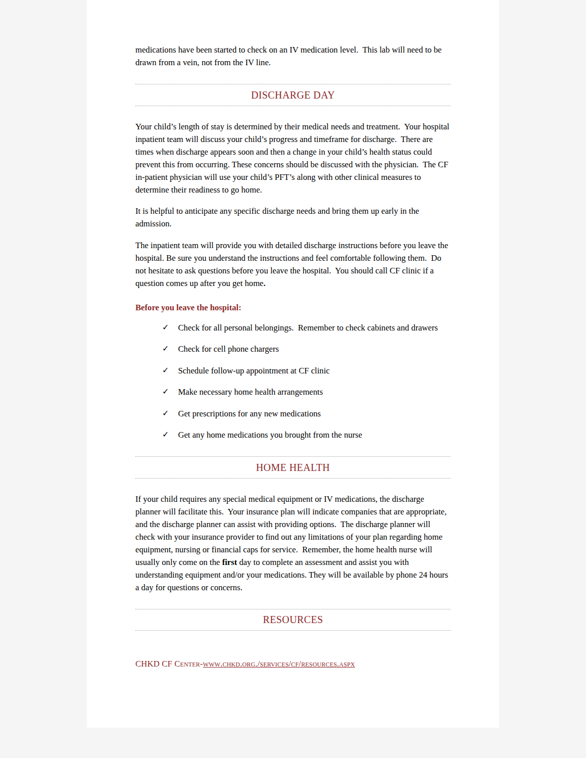medications have been started to check on an IV medication level. This lab will need to be drawn from a vein, not from the IV line.
Discharge Day
Your child’s length of stay is determined by their medical needs and treatment. Your hospital inpatient team will discuss your child’s progress and timeframe for discharge. There are times when discharge appears soon and then a change in your child’s health status could prevent this from occurring. These concerns should be discussed with the physician. The CF in-patient physician will use your child’s PFT’s along with other clinical measures to determine their readiness to go home.
It is helpful to anticipate any specific discharge needs and bring them up early in the admission.
The inpatient team will provide you with detailed discharge instructions before you leave the hospital. Be sure you understand the instructions and feel comfortable following them. Do not hesitate to ask questions before you leave the hospital. You should call CF clinic if a question comes up after you get home.
Before you leave the hospital:
Check for all personal belongings. Remember to check cabinets and drawers
Check for cell phone chargers
Schedule follow-up appointment at CF clinic
Make necessary home health arrangements
Get prescriptions for any new medications
Get any home medications you brought from the nurse
Home Health
If your child requires any special medical equipment or IV medications, the discharge planner will facilitate this. Your insurance plan will indicate companies that are appropriate, and the discharge planner can assist with providing options. The discharge planner will check with your insurance provider to find out any limitations of your plan regarding home equipment, nursing or financial caps for service. Remember, the home health nurse will usually only come on the first day to complete an assessment and assist you with understanding equipment and/or your medications. They will be available by phone 24 hours a day for questions or concerns.
Resources
CHKD CF Center-www.chkd.org./services/cf/resources.aspx